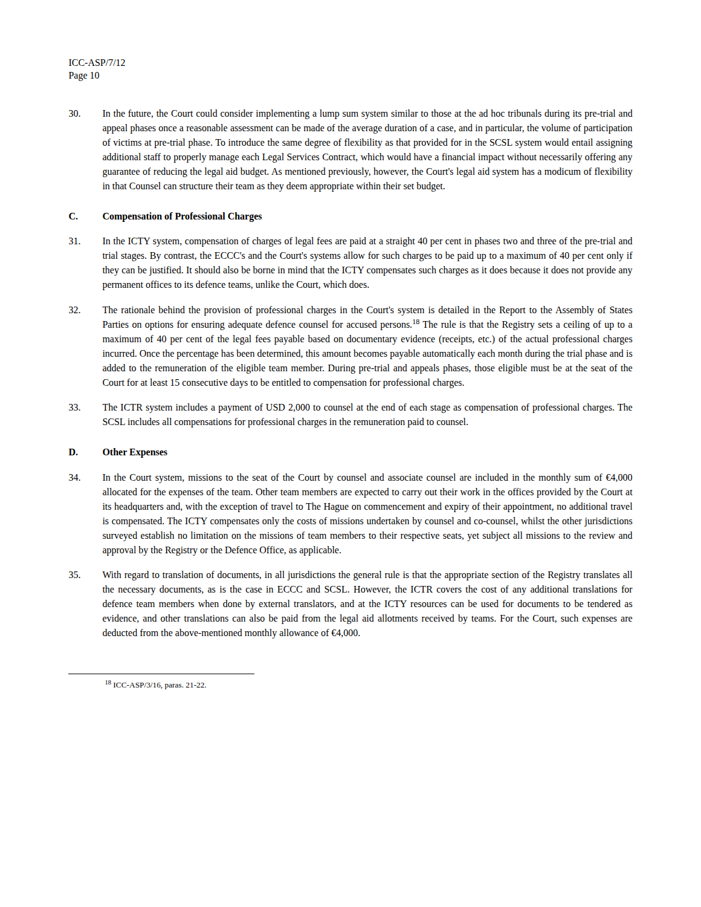ICC-ASP/7/12
Page 10
30. In the future, the Court could consider implementing a lump sum system similar to those at the ad hoc tribunals during its pre-trial and appeal phases once a reasonable assessment can be made of the average duration of a case, and in particular, the volume of participation of victims at pre-trial phase. To introduce the same degree of flexibility as that provided for in the SCSL system would entail assigning additional staff to properly manage each Legal Services Contract, which would have a financial impact without necessarily offering any guarantee of reducing the legal aid budget. As mentioned previously, however, the Court's legal aid system has a modicum of flexibility in that Counsel can structure their team as they deem appropriate within their set budget.
C. Compensation of Professional Charges
31. In the ICTY system, compensation of charges of legal fees are paid at a straight 40 per cent in phases two and three of the pre-trial and trial stages. By contrast, the ECCC's and the Court's systems allow for such charges to be paid up to a maximum of 40 per cent only if they can be justified. It should also be borne in mind that the ICTY compensates such charges as it does because it does not provide any permanent offices to its defence teams, unlike the Court, which does.
32. The rationale behind the provision of professional charges in the Court's system is detailed in the Report to the Assembly of States Parties on options for ensuring adequate defence counsel for accused persons.18 The rule is that the Registry sets a ceiling of up to a maximum of 40 per cent of the legal fees payable based on documentary evidence (receipts, etc.) of the actual professional charges incurred. Once the percentage has been determined, this amount becomes payable automatically each month during the trial phase and is added to the remuneration of the eligible team member. During pre-trial and appeals phases, those eligible must be at the seat of the Court for at least 15 consecutive days to be entitled to compensation for professional charges.
33. The ICTR system includes a payment of USD 2,000 to counsel at the end of each stage as compensation of professional charges. The SCSL includes all compensations for professional charges in the remuneration paid to counsel.
D. Other Expenses
34. In the Court system, missions to the seat of the Court by counsel and associate counsel are included in the monthly sum of €4,000 allocated for the expenses of the team. Other team members are expected to carry out their work in the offices provided by the Court at its headquarters and, with the exception of travel to The Hague on commencement and expiry of their appointment, no additional travel is compensated. The ICTY compensates only the costs of missions undertaken by counsel and co-counsel, whilst the other jurisdictions surveyed establish no limitation on the missions of team members to their respective seats, yet subject all missions to the review and approval by the Registry or the Defence Office, as applicable.
35. With regard to translation of documents, in all jurisdictions the general rule is that the appropriate section of the Registry translates all the necessary documents, as is the case in ECCC and SCSL. However, the ICTR covers the cost of any additional translations for defence team members when done by external translators, and at the ICTY resources can be used for documents to be tendered as evidence, and other translations can also be paid from the legal aid allotments received by teams. For the Court, such expenses are deducted from the above-mentioned monthly allowance of €4,000.
18 ICC-ASP/3/16, paras. 21-22.